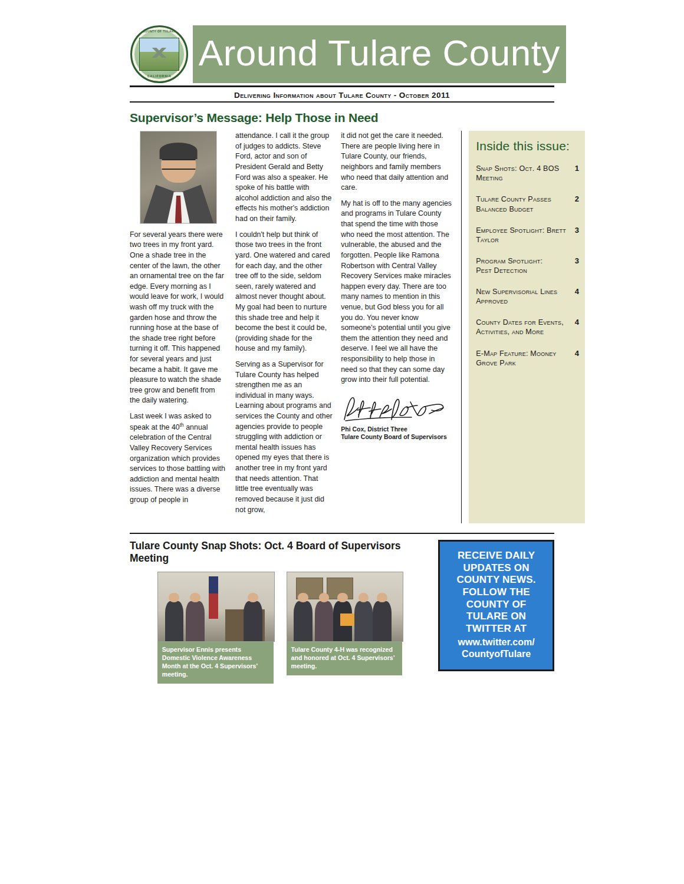Around Tulare County
Delivering Information about Tulare County - October 2011
Supervisor’s Message: Help Those in Need
For several years there were two trees in my front yard. One a shade tree in the center of the lawn, the other an ornamental tree on the far edge. Every morning as I would leave for work, I would wash off my truck with the garden hose and throw the running hose at the base of the shade tree right before turning it off. This happened for several years and just became a habit. It gave me pleasure to watch the shade tree grow and benefit from the daily watering.
Last week I was asked to speak at the 40th annual celebration of the Central Valley Recovery Services organization which provides services to those battling with addiction and mental health issues. There was a diverse group of people in
attendance. I call it the group of judges to addicts. Steve Ford, actor and son of President Gerald and Betty Ford was also a speaker. He spoke of his battle with alcohol addiction and also the effects his mother's addiction had on their family.
I couldn't help but think of those two trees in the front yard. One watered and cared for each day, and the other tree off to the side, seldom seen, rarely watered and almost never thought about. My goal had been to nurture this shade tree and help it become the best it could be, (providing shade for the house and my family).
Serving as a Supervisor for Tulare County has helped strengthen me as an individual in many ways. Learning about programs and services the County and other agencies provide to people struggling with addiction or mental health issues has opened my eyes that there is another tree in my front yard that needs attention. That little tree eventually was removed because it just did not grow,
it did not get the care it needed. There are people living here in Tulare County, our friends, neighbors and family members who need that daily attention and care.
My hat is off to the many agencies and programs in Tulare County that spend the time with those who need the most attention. The vulnerable, the abused and the forgotten. People like Ramona Robertson with Central Valley Recovery Services make miracles happen every day. There are too many names to mention in this venue, but God bless you for all you do. You never know someone's potential until you give them the attention they need and deserve. I feel we all have the responsibility to help those in need so that they can some day grow into their full potential.
Phi Cox, District Three
Tulare County Board of Supervisors
Inside this issue:
Snap Shots: Oct. 4 BOS Meeting
1
Tulare County Passes Balanced Budget
2
Employee Spotlight: Brett Taylor
3
Program Spotlight:
Pest Detection
3
New Supervisorial Lines Approved
4
County Dates for Events, Activities, and More
4
E-Map Feature: Mooney Grove Park
4
Tulare County Snap Shots: Oct. 4 Board of Supervisors Meeting
Supervisor Ennis presents Domestic Violence Awareness Month at the Oct. 4 Supervisors’ meeting.
Tulare County 4-H was recognized and honored at Oct. 4 Supervisors’ meeting.
RECEIVE DAILY UPDATES ON COUNTY NEWS. FOLLOW THE COUNTY OF TULARE ON TWITTER AT
www.twitter.com/ CountyofTulare